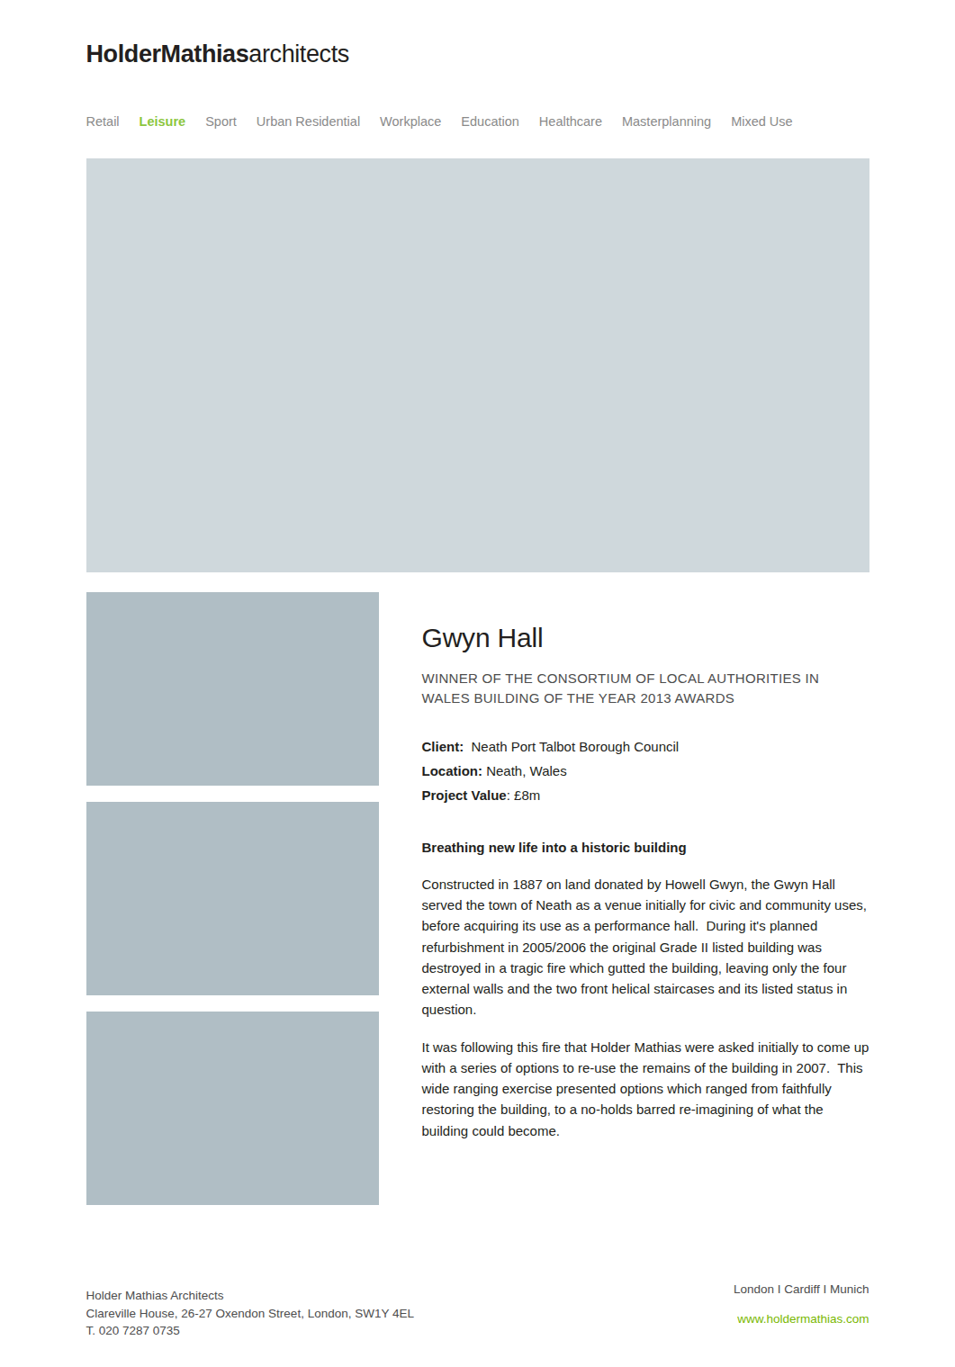HolderMathiasarchitects
Retail
Leisure
Sport
Urban Residential
Workplace
Education
Healthcare
Masterplanning
Mixed Use
Gwyn Hall
WINNER OF THE CONSORTIUM OF LOCAL AUTHORITIES IN WALES BUILDING OF THE YEAR 2013 AWARDS
Client: Neath Port Talbot Borough Council
Location: Neath, Wales
Project Value: £8m
Breathing new life into a historic building
Constructed in 1887 on land donated by Howell Gwyn, the Gwyn Hall served the town of Neath as a venue initially for civic and community uses, before acquiring its use as a performance hall. During it's planned refurbishment in 2005/2006 the original Grade II listed building was destroyed in a tragic fire which gutted the building, leaving only the four external walls and the two front helical staircases and its listed status in question.
It was following this fire that Holder Mathias were asked initially to come up with a series of options to re-use the remains of the building in 2007. This wide ranging exercise presented options which ranged from faithfully restoring the building, to a no-holds barred re-imagining of what the building could become.
Holder Mathias Architects
Clareville House, 26-27 Oxendon Street, London, SW1Y 4EL
T. 020 7287 0735
London I Cardiff I Munich
www.holdermathias.com